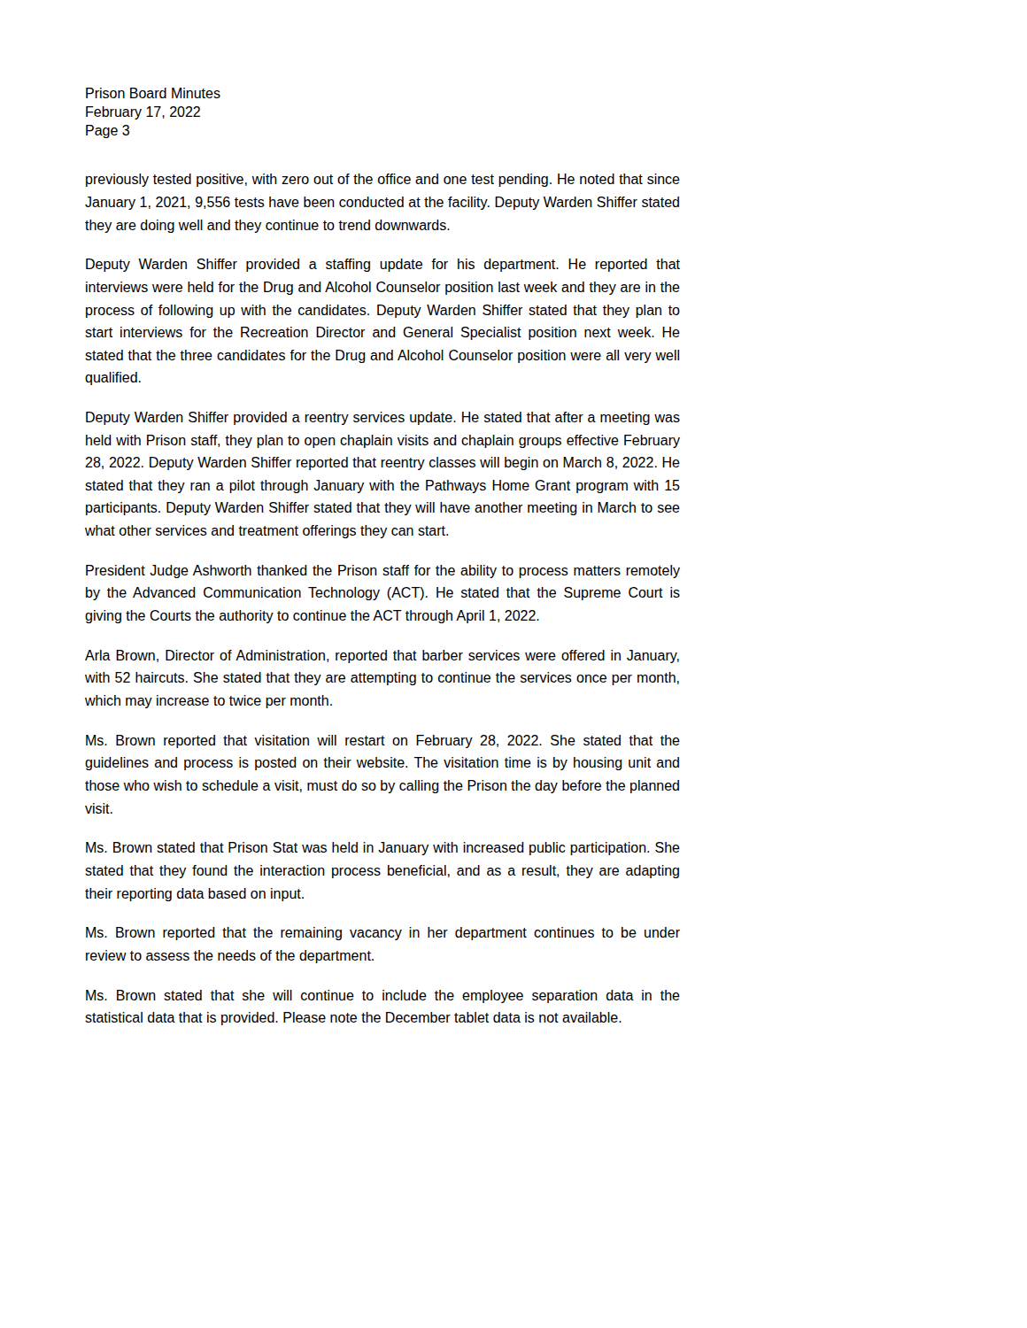Prison Board Minutes
February 17, 2022
Page 3
previously tested positive, with zero out of the office and one test pending. He noted that since January 1, 2021, 9,556 tests have been conducted at the facility. Deputy Warden Shiffer stated they are doing well and they continue to trend downwards.
Deputy Warden Shiffer provided a staffing update for his department. He reported that interviews were held for the Drug and Alcohol Counselor position last week and they are in the process of following up with the candidates. Deputy Warden Shiffer stated that they plan to start interviews for the Recreation Director and General Specialist position next week. He stated that the three candidates for the Drug and Alcohol Counselor position were all very well qualified.
Deputy Warden Shiffer provided a reentry services update. He stated that after a meeting was held with Prison staff, they plan to open chaplain visits and chaplain groups effective February 28, 2022. Deputy Warden Shiffer reported that reentry classes will begin on March 8, 2022. He stated that they ran a pilot through January with the Pathways Home Grant program with 15 participants. Deputy Warden Shiffer stated that they will have another meeting in March to see what other services and treatment offerings they can start.
President Judge Ashworth thanked the Prison staff for the ability to process matters remotely by the Advanced Communication Technology (ACT). He stated that the Supreme Court is giving the Courts the authority to continue the ACT through April 1, 2022.
Arla Brown, Director of Administration, reported that barber services were offered in January, with 52 haircuts. She stated that they are attempting to continue the services once per month, which may increase to twice per month.
Ms. Brown reported that visitation will restart on February 28, 2022. She stated that the guidelines and process is posted on their website. The visitation time is by housing unit and those who wish to schedule a visit, must do so by calling the Prison the day before the planned visit.
Ms. Brown stated that Prison Stat was held in January with increased public participation. She stated that they found the interaction process beneficial, and as a result, they are adapting their reporting data based on input.
Ms. Brown reported that the remaining vacancy in her department continues to be under review to assess the needs of the department.
Ms. Brown stated that she will continue to include the employee separation data in the statistical data that is provided. Please note the December tablet data is not available.